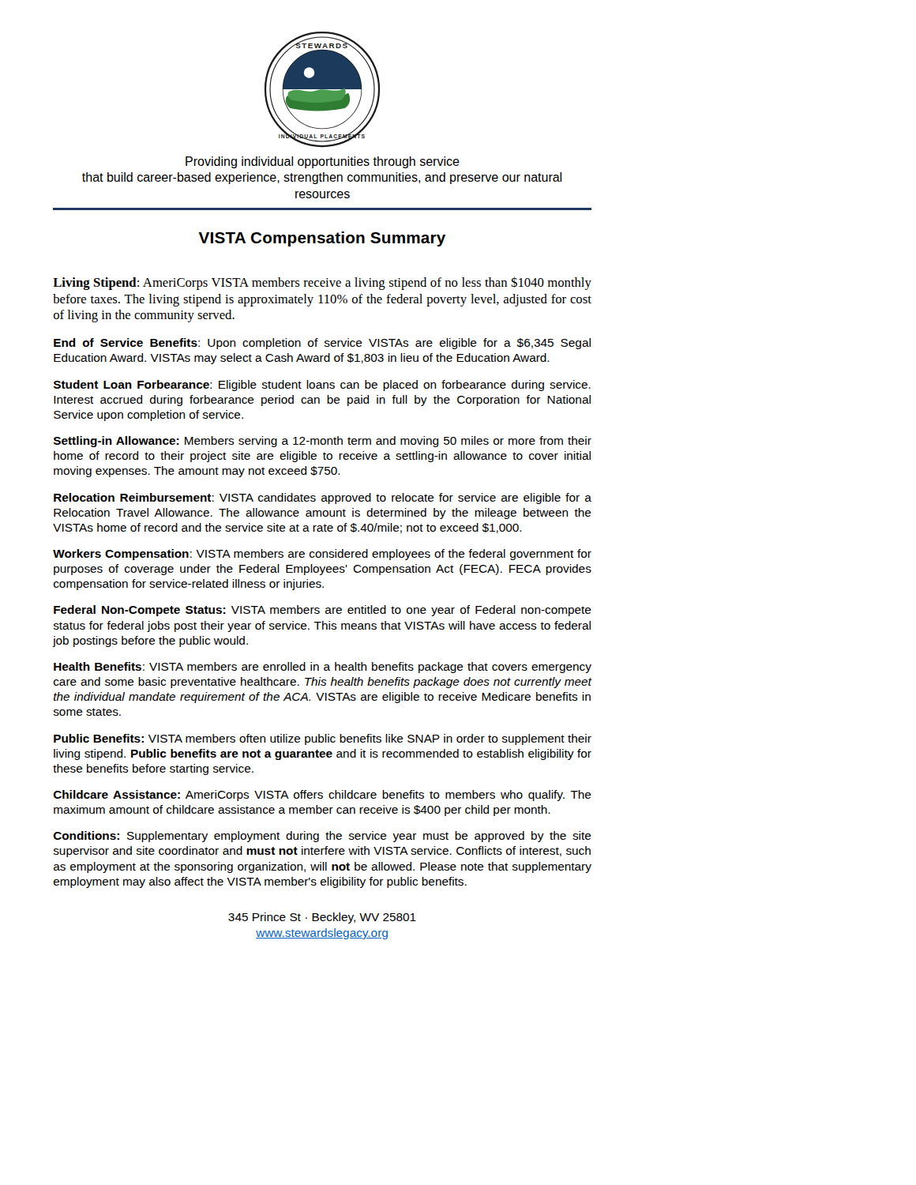STEWARDS INDIVIDUAL PLACEMENTS
Providing individual opportunities through service
that build career-based experience, strengthen communities, and preserve our natural resources
VISTA Compensation Summary
Living Stipend: AmeriCorps VISTA members receive a living stipend of no less than $1040 monthly before taxes. The living stipend is approximately 110% of the federal poverty level, adjusted for cost of living in the community served.
End of Service Benefits: Upon completion of service VISTAs are eligible for a $6,345 Segal Education Award. VISTAs may select a Cash Award of $1,803 in lieu of the Education Award.
Student Loan Forbearance: Eligible student loans can be placed on forbearance during service. Interest accrued during forbearance period can be paid in full by the Corporation for National Service upon completion of service.
Settling-in Allowance: Members serving a 12-month term and moving 50 miles or more from their home of record to their project site are eligible to receive a settling-in allowance to cover initial moving expenses. The amount may not exceed $750.
Relocation Reimbursement: VISTA candidates approved to relocate for service are eligible for a Relocation Travel Allowance. The allowance amount is determined by the mileage between the VISTAs home of record and the service site at a rate of $.40/mile; not to exceed $1,000.
Workers Compensation: VISTA members are considered employees of the federal government for purposes of coverage under the Federal Employees' Compensation Act (FECA). FECA provides compensation for service-related illness or injuries.
Federal Non-Compete Status: VISTA members are entitled to one year of Federal non-compete status for federal jobs post their year of service. This means that VISTAs will have access to federal job postings before the public would.
Health Benefits: VISTA members are enrolled in a health benefits package that covers emergency care and some basic preventative healthcare. This health benefits package does not currently meet the individual mandate requirement of the ACA. VISTAs are eligible to receive Medicare benefits in some states.
Public Benefits: VISTA members often utilize public benefits like SNAP in order to supplement their living stipend. Public benefits are not a guarantee and it is recommended to establish eligibility for these benefits before starting service.
Childcare Assistance: AmeriCorps VISTA offers childcare benefits to members who qualify. The maximum amount of childcare assistance a member can receive is $400 per child per month.
Conditions: Supplementary employment during the service year must be approved by the site supervisor and site coordinator and must not interfere with VISTA service. Conflicts of interest, such as employment at the sponsoring organization, will not be allowed. Please note that supplementary employment may also affect the VISTA member's eligibility for public benefits.
345 Prince St · Beckley, WV 25801
www.stewardslegacy.org